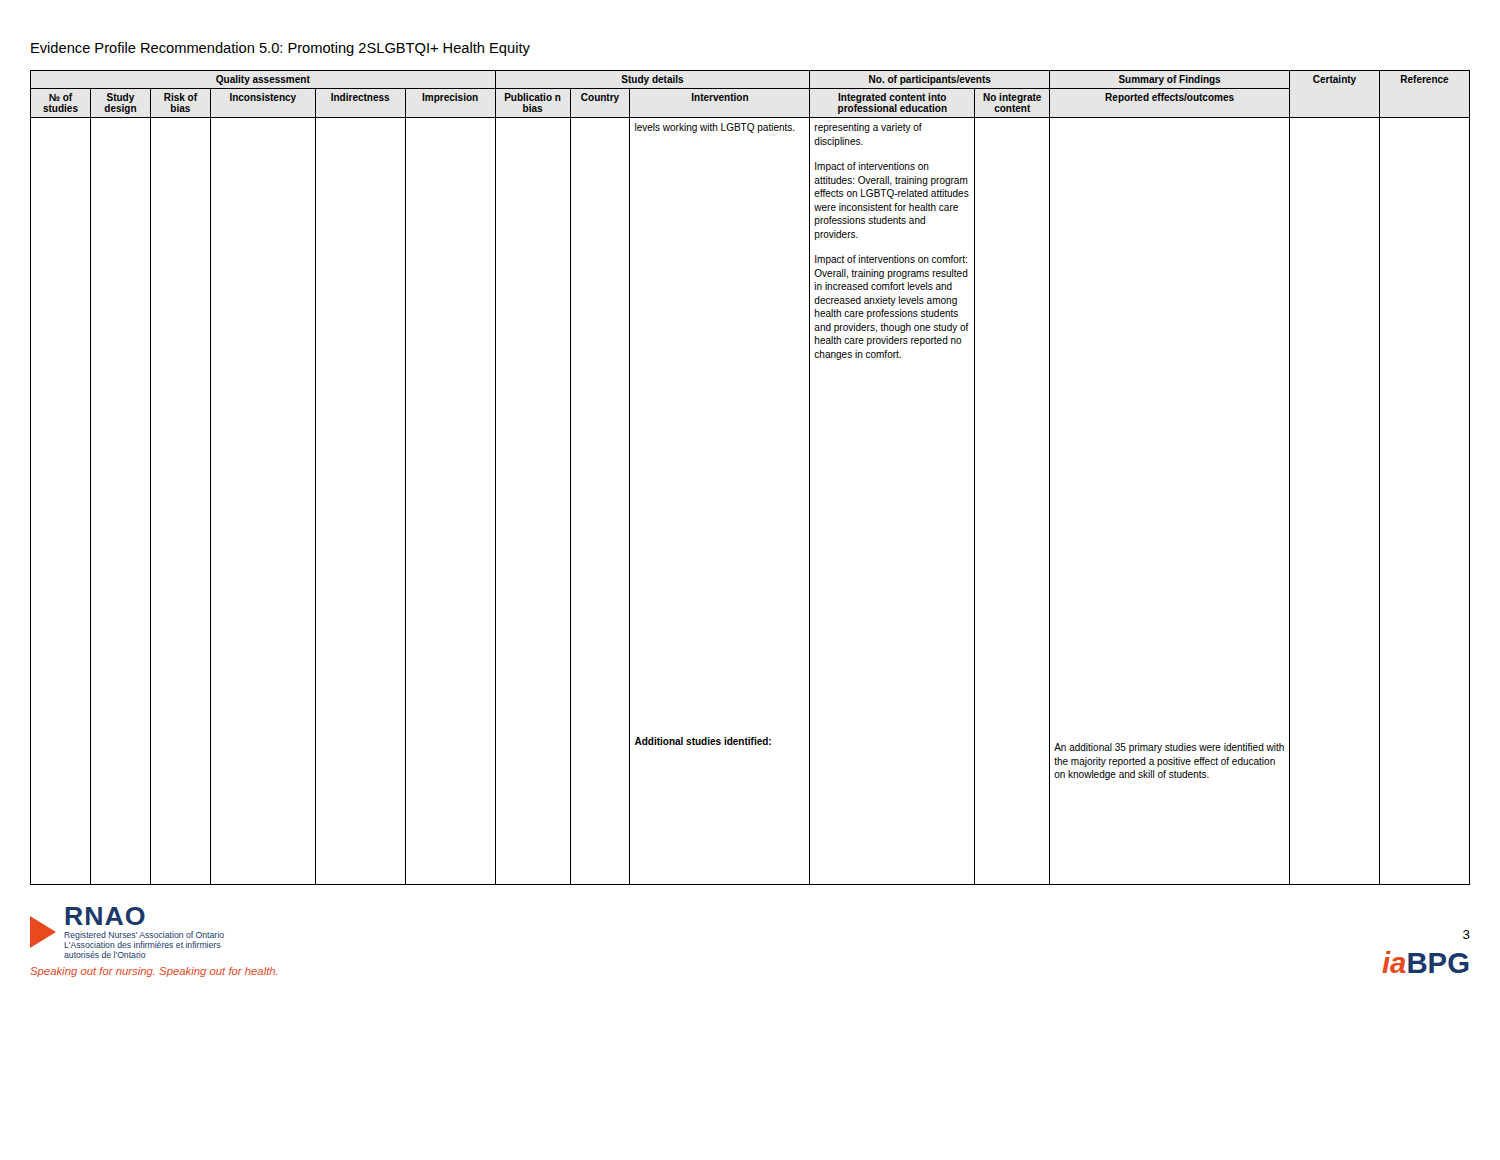Evidence Profile Recommendation 5.0: Promoting 2SLGBTQI+ Health Equity
| Quality assessment | Study details | No. of participants/events | Summary of Findings | Certainty | Reference |
| --- | --- | --- | --- | --- | --- |
| № of studies | Study design | Risk of bias | Inconsistency | Indirectness | Imprecision | Publicatio n bias | Country | Intervention | Integrated content into professional education | No integrate content | Reported effects/outcomes |
| | | | | | | | | levels working with LGBTQ patients. Additional studies identified: | representing a variety of disciplines. Impact of interventions on attitudes: Overall, training program effects on LGBTQ-related attitudes were inconsistent for health care professions students and providers. Impact of interventions on comfort: Overall, training programs resulted in increased comfort levels and decreased anxiety levels among health care professions students and providers, though one study of health care providers reported no changes in comfort. | | An additional 35 primary studies were identified with the majority reported a positive effect of education on knowledge and skill of students. | | |
RNAO
Registered Nurses' Association of Ontario
L'Association des infirmières et infirmiers
autorisés de l'Ontario
Speaking out for nursing. Speaking out for health.
3
ia BPG